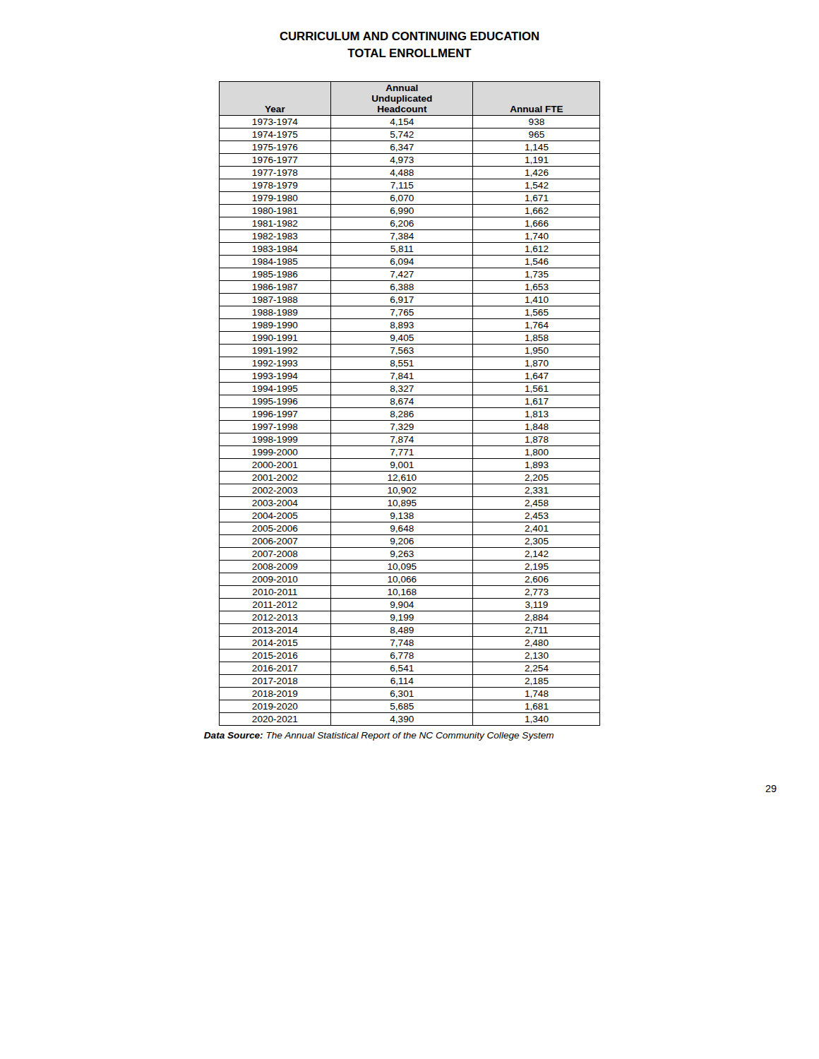CURRICULUM AND CONTINUING EDUCATION
TOTAL ENROLLMENT
| Year | Annual Unduplicated Headcount | Annual FTE |
| --- | --- | --- |
| 1973-1974 | 4,154 | 938 |
| 1974-1975 | 5,742 | 965 |
| 1975-1976 | 6,347 | 1,145 |
| 1976-1977 | 4,973 | 1,191 |
| 1977-1978 | 4,488 | 1,426 |
| 1978-1979 | 7,115 | 1,542 |
| 1979-1980 | 6,070 | 1,671 |
| 1980-1981 | 6,990 | 1,662 |
| 1981-1982 | 6,206 | 1,666 |
| 1982-1983 | 7,384 | 1,740 |
| 1983-1984 | 5,811 | 1,612 |
| 1984-1985 | 6,094 | 1,546 |
| 1985-1986 | 7,427 | 1,735 |
| 1986-1987 | 6,388 | 1,653 |
| 1987-1988 | 6,917 | 1,410 |
| 1988-1989 | 7,765 | 1,565 |
| 1989-1990 | 8,893 | 1,764 |
| 1990-1991 | 9,405 | 1,858 |
| 1991-1992 | 7,563 | 1,950 |
| 1992-1993 | 8,551 | 1,870 |
| 1993-1994 | 7,841 | 1,647 |
| 1994-1995 | 8,327 | 1,561 |
| 1995-1996 | 8,674 | 1,617 |
| 1996-1997 | 8,286 | 1,813 |
| 1997-1998 | 7,329 | 1,848 |
| 1998-1999 | 7,874 | 1,878 |
| 1999-2000 | 7,771 | 1,800 |
| 2000-2001 | 9,001 | 1,893 |
| 2001-2002 | 12,610 | 2,205 |
| 2002-2003 | 10,902 | 2,331 |
| 2003-2004 | 10,895 | 2,458 |
| 2004-2005 | 9,138 | 2,453 |
| 2005-2006 | 9,648 | 2,401 |
| 2006-2007 | 9,206 | 2,305 |
| 2007-2008 | 9,263 | 2,142 |
| 2008-2009 | 10,095 | 2,195 |
| 2009-2010 | 10,066 | 2,606 |
| 2010-2011 | 10,168 | 2,773 |
| 2011-2012 | 9,904 | 3,119 |
| 2012-2013 | 9,199 | 2,884 |
| 2013-2014 | 8,489 | 2,711 |
| 2014-2015 | 7,748 | 2,480 |
| 2015-2016 | 6,778 | 2,130 |
| 2016-2017 | 6,541 | 2,254 |
| 2017-2018 | 6,114 | 2,185 |
| 2018-2019 | 6,301 | 1,748 |
| 2019-2020 | 5,685 | 1,681 |
| 2020-2021 | 4,390 | 1,340 |
Data Source: The Annual Statistical Report of the NC Community College System
29